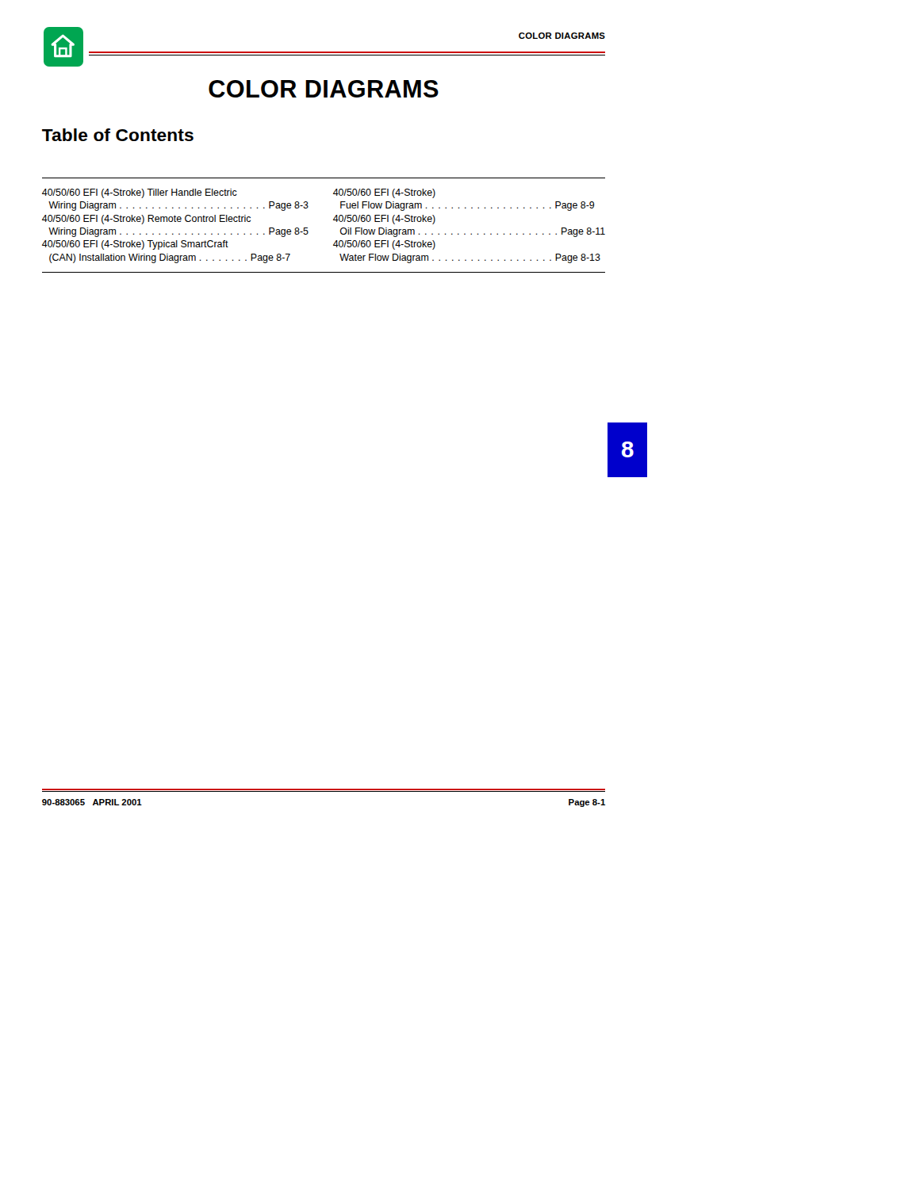COLOR DIAGRAMS
COLOR DIAGRAMS
Table of Contents
40/50/60 EFI (4-Stroke) Tiller Handle Electric
Wiring Diagram . . . . . . . . . . . . . . . . . . . . . . . Page 8-3
40/50/60 EFI (4-Stroke) Remote Control Electric
Wiring Diagram . . . . . . . . . . . . . . . . . . . . . . . Page 8-5
40/50/60 EFI (4-Stroke) Typical SmartCraft
(CAN) Installation Wiring Diagram . . . . . . . . Page 8-7
40/50/60 EFI (4-Stroke)
Fuel Flow Diagram . . . . . . . . . . . . . . . . . . . . Page 8-9
40/50/60 EFI (4-Stroke)
Oil Flow Diagram . . . . . . . . . . . . . . . . . . . . . . Page 8-11
40/50/60 EFI (4-Stroke)
Water Flow Diagram . . . . . . . . . . . . . . . . . . . Page 8-13
8
90-883065 APRIL 2001 Page 8-1